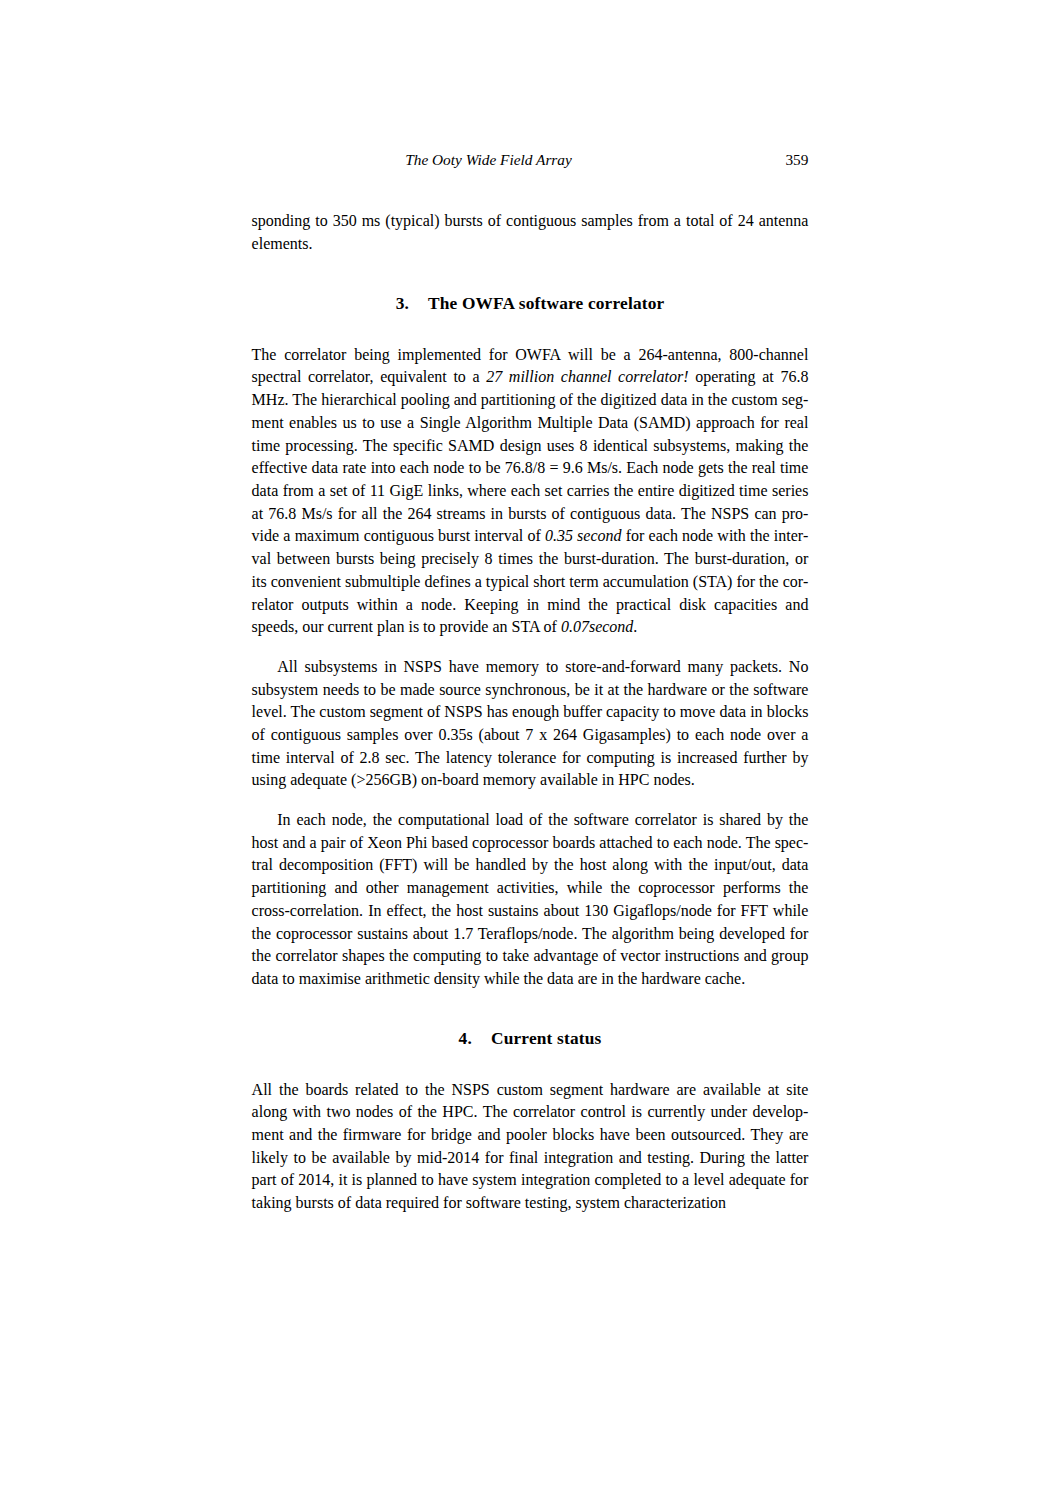The Ooty Wide Field Array 359
sponding to 350 ms (typical) bursts of contiguous samples from a total of 24 antenna elements.
3. The OWFA software correlator
The correlator being implemented for OWFA will be a 264-antenna, 800-channel spectral correlator, equivalent to a 27 million channel correlator! operating at 76.8 MHz. The hierarchical pooling and partitioning of the digitized data in the custom segment enables us to use a Single Algorithm Multiple Data (SAMD) approach for real time processing. The specific SAMD design uses 8 identical subsystems, making the effective data rate into each node to be 76.8/8 = 9.6 Ms/s. Each node gets the real time data from a set of 11 GigE links, where each set carries the entire digitized time series at 76.8 Ms/s for all the 264 streams in bursts of contiguous data. The NSPS can provide a maximum contiguous burst interval of 0.35 second for each node with the interval between bursts being precisely 8 times the burst-duration. The burst-duration, or its convenient submultiple defines a typical short term accumulation (STA) for the correlator outputs within a node. Keeping in mind the practical disk capacities and speeds, our current plan is to provide an STA of 0.07second.
All subsystems in NSPS have memory to store-and-forward many packets. No subsystem needs to be made source synchronous, be it at the hardware or the software level. The custom segment of NSPS has enough buffer capacity to move data in blocks of contiguous samples over 0.35s (about 7 x 264 Gigasamples) to each node over a time interval of 2.8 sec. The latency tolerance for computing is increased further by using adequate (>256GB) on-board memory available in HPC nodes.
In each node, the computational load of the software correlator is shared by the host and a pair of Xeon Phi based coprocessor boards attached to each node. The spectral decomposition (FFT) will be handled by the host along with the input/out, data partitioning and other management activities, while the coprocessor performs the cross-correlation. In effect, the host sustains about 130 Gigaflops/node for FFT while the coprocessor sustains about 1.7 Teraflops/node. The algorithm being developed for the correlator shapes the computing to take advantage of vector instructions and group data to maximise arithmetic density while the data are in the hardware cache.
4. Current status
All the boards related to the NSPS custom segment hardware are available at site along with two nodes of the HPC. The correlator control is currently under development and the firmware for bridge and pooler blocks have been outsourced. They are likely to be available by mid-2014 for final integration and testing. During the latter part of 2014, it is planned to have system integration completed to a level adequate for taking bursts of data required for software testing, system characterization